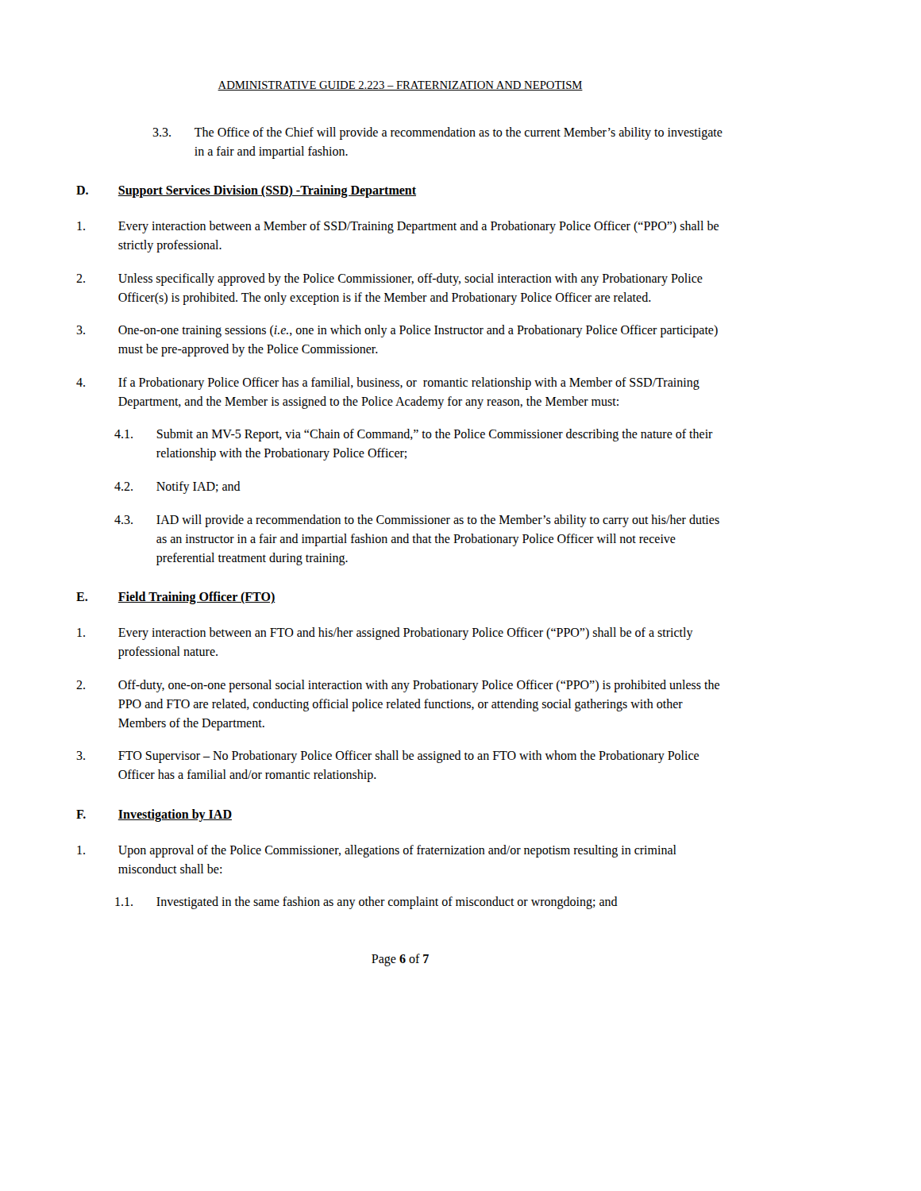ADMINISTRATIVE GUIDE 2.223 – FRATERNIZATION AND NEPOTISM
3.3.
The Office of the Chief will provide a recommendation as to the current Member’s ability to investigate in a fair and impartial fashion.
D.
Support Services Division (SSD) -Training Department
1.
Every interaction between a Member of SSD/Training Department and a Probationary Police Officer (“PPO”) shall be strictly professional.
2.
Unless specifically approved by the Police Commissioner, off-duty, social interaction with any Probationary Police Officer(s) is prohibited. The only exception is if the Member and Probationary Police Officer are related.
3.
One-on-one training sessions (i.e., one in which only a Police Instructor and a Probationary Police Officer participate) must be pre-approved by the Police Commissioner.
4.
If a Probationary Police Officer has a familial, business, or romantic relationship with a Member of SSD/Training Department, and the Member is assigned to the Police Academy for any reason, the Member must:
4.1.
Submit an MV-5 Report, via “Chain of Command,” to the Police Commissioner describing the nature of their relationship with the Probationary Police Officer;
4.2.
Notify IAD; and
4.3.
IAD will provide a recommendation to the Commissioner as to the Member’s ability to carry out his/her duties as an instructor in a fair and impartial fashion and that the Probationary Police Officer will not receive preferential treatment during training.
E.
Field Training Officer (FTO)
1.
Every interaction between an FTO and his/her assigned Probationary Police Officer (“PPO”) shall be of a strictly professional nature.
2.
Off-duty, one-on-one personal social interaction with any Probationary Police Officer (“PPO”) is prohibited unless the PPO and FTO are related, conducting official police related functions, or attending social gatherings with other Members of the Department.
3.
FTO Supervisor – No Probationary Police Officer shall be assigned to an FTO with whom the Probationary Police Officer has a familial and/or romantic relationship.
F.
Investigation by IAD
1.
Upon approval of the Police Commissioner, allegations of fraternization and/or nepotism resulting in criminal misconduct shall be:
1.1.
Investigated in the same fashion as any other complaint of misconduct or wrongdoing; and
Page 6 of 7